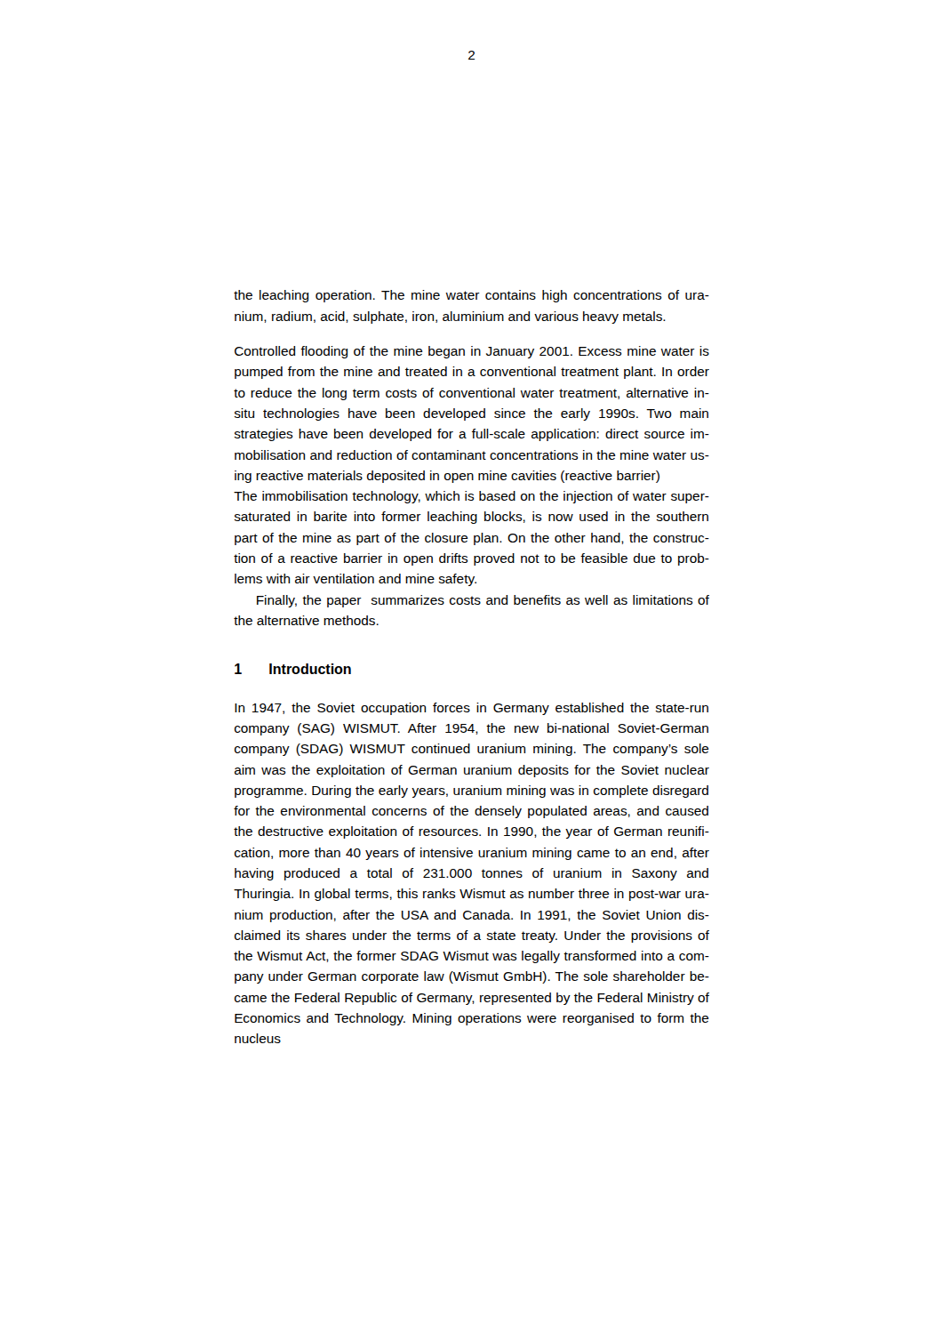2
the leaching operation. The mine water contains high concentrations of uranium, radium, acid, sulphate, iron, aluminium and various heavy metals.
Controlled flooding of the mine began in January 2001. Excess mine water is pumped from the mine and treated in a conventional treatment plant. In order to reduce the long term costs of conventional water treatment, alternative in-situ technologies have been developed since the early 1990s. Two main strategies have been developed for a full-scale application: direct source immobilisation and reduction of contaminant concentrations in the mine water using reactive materials deposited in open mine cavities (reactive barrier)
The immobilisation technology, which is based on the injection of water supersaturated in barite into former leaching blocks, is now used in the southern part of the mine as part of the closure plan. On the other hand, the construction of a reactive barrier in open drifts proved not to be feasible due to problems with air ventilation and mine safety.
Finally, the paper summarizes costs and benefits as well as limitations of the alternative methods.
1 Introduction
In 1947, the Soviet occupation forces in Germany established the state-run company (SAG) WISMUT. After 1954, the new bi-national Soviet-German company (SDAG) WISMUT continued uranium mining. The company’s sole aim was the exploitation of German uranium deposits for the Soviet nuclear programme. During the early years, uranium mining was in complete disregard for the environmental concerns of the densely populated areas, and caused the destructive exploitation of resources. In 1990, the year of German reunification, more than 40 years of intensive uranium mining came to an end, after having produced a total of 231.000 tonnes of uranium in Saxony and Thuringia. In global terms, this ranks Wismut as number three in post-war uranium production, after the USA and Canada. In 1991, the Soviet Union disclaimed its shares under the terms of a state treaty. Under the provisions of the Wismut Act, the former SDAG Wismut was legally transformed into a company under German corporate law (Wismut GmbH). The sole shareholder became the Federal Republic of Germany, represented by the Federal Ministry of Economics and Technology. Mining operations were reorganised to form the nucleus